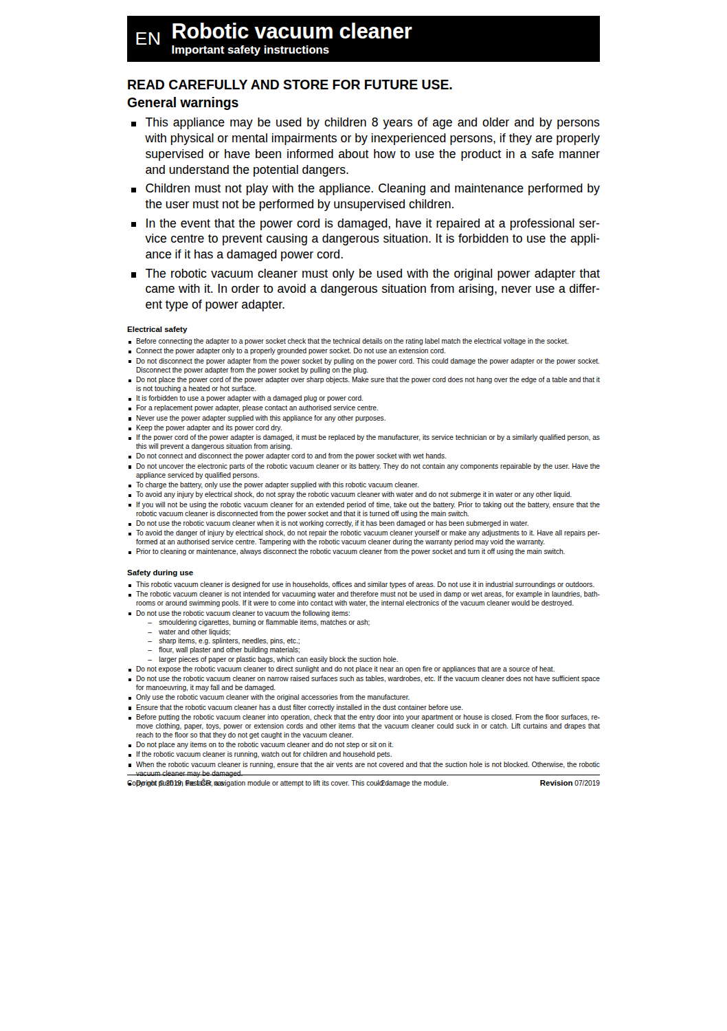EN
Robotic vacuum cleaner
Important safety instructions
READ CAREFULLY AND STORE FOR FUTURE USE.
General warnings
This appliance may be used by children 8 years of age and older and by persons with physical or mental impairments or by inexperienced persons, if they are properly supervised or have been informed about how to use the product in a safe manner and understand the potential dangers.
Children must not play with the appliance. Cleaning and maintenance performed by the user must not be performed by unsupervised children.
In the event that the power cord is damaged, have it repaired at a professional service centre to prevent causing a dangerous situation. It is forbidden to use the appliance if it has a damaged power cord.
The robotic vacuum cleaner must only be used with the original power adapter that came with it. In order to avoid a dangerous situation from arising, never use a different type of power adapter.
Electrical safety
Before connecting the adapter to a power socket check that the technical details on the rating label match the electrical voltage in the socket.
Connect the power adapter only to a properly grounded power socket. Do not use an extension cord.
Do not disconnect the power adapter from the power socket by pulling on the power cord. This could damage the power adapter or the power socket. Disconnect the power adapter from the power socket by pulling on the plug.
Do not place the power cord of the power adapter over sharp objects. Make sure that the power cord does not hang over the edge of a table and that it is not touching a heated or hot surface.
It is forbidden to use a power adapter with a damaged plug or power cord.
For a replacement power adapter, please contact an authorised service centre.
Never use the power adapter supplied with this appliance for any other purposes.
Keep the power adapter and its power cord dry.
If the power cord of the power adapter is damaged, it must be replaced by the manufacturer, its service technician or by a similarly qualified person, as this will prevent a dangerous situation from arising.
Do not connect and disconnect the power adapter cord to and from the power socket with wet hands.
Do not uncover the electronic parts of the robotic vacuum cleaner or its battery. They do not contain any components repairable by the user. Have the appliance serviced by qualified persons.
To charge the battery, only use the power adapter supplied with this robotic vacuum cleaner.
To avoid any injury by electrical shock, do not spray the robotic vacuum cleaner with water and do not submerge it in water or any other liquid.
If you will not be using the robotic vacuum cleaner for an extended period of time, take out the battery. Prior to taking out the battery, ensure that the robotic vacuum cleaner is disconnected from the power socket and that it is turned off using the main switch.
Do not use the robotic vacuum cleaner when it is not working correctly, if it has been damaged or has been submerged in water.
To avoid the danger of injury by electrical shock, do not repair the robotic vacuum cleaner yourself or make any adjustments to it. Have all repairs performed at an authorised service centre. Tampering with the robotic vacuum cleaner during the warranty period may void the warranty.
Prior to cleaning or maintenance, always disconnect the robotic vacuum cleaner from the power socket and turn it off using the main switch.
Safety during use
This robotic vacuum cleaner is designed for use in households, offices and similar types of areas. Do not use it in industrial surroundings or outdoors.
The robotic vacuum cleaner is not intended for vacuuming water and therefore must not be used in damp or wet areas, for example in laundries, bathrooms or around swimming pools. If it were to come into contact with water, the internal electronics of the vacuum cleaner would be destroyed.
Do not use the robotic vacuum cleaner to vacuum the following items:
smouldering cigarettes, burning or flammable items, matches or ash;
water and other liquids;
sharp items, e.g. splinters, needles, pins, etc.;
flour, wall plaster and other building materials;
larger pieces of paper or plastic bags, which can easily block the suction hole.
Do not expose the robotic vacuum cleaner to direct sunlight and do not place it near an open fire or appliances that are a source of heat.
Do not use the robotic vacuum cleaner on narrow raised surfaces such as tables, wardrobes, etc. If the vacuum cleaner does not have sufficient space for manoeuvring, it may fall and be damaged.
Only use the robotic vacuum cleaner with the original accessories from the manufacturer.
Ensure that the robotic vacuum cleaner has a dust filter correctly installed in the dust container before use.
Before putting the robotic vacuum cleaner into operation, check that the entry door into your apartment or house is closed. From the floor surfaces, remove clothing, paper, toys, power or extension cords and other items that the vacuum cleaner could suck in or catch. Lift curtains and drapes that reach to the floor so that they do not get caught in the vacuum cleaner.
Do not place any items on to the robotic vacuum cleaner and do not step or sit on it.
If the robotic vacuum cleaner is running, watch out for children and household pets.
When the robotic vacuum cleaner is running, ensure that the air vents are not covered and that the suction hole is not blocked. Otherwise, the robotic vacuum cleaner may be damaged.
Do not push on the laser navigation module or attempt to lift its cover. This could damage the module.
Copyright © 2019, Fast ČR, a.s.
- 2 -
Revision 07/2019